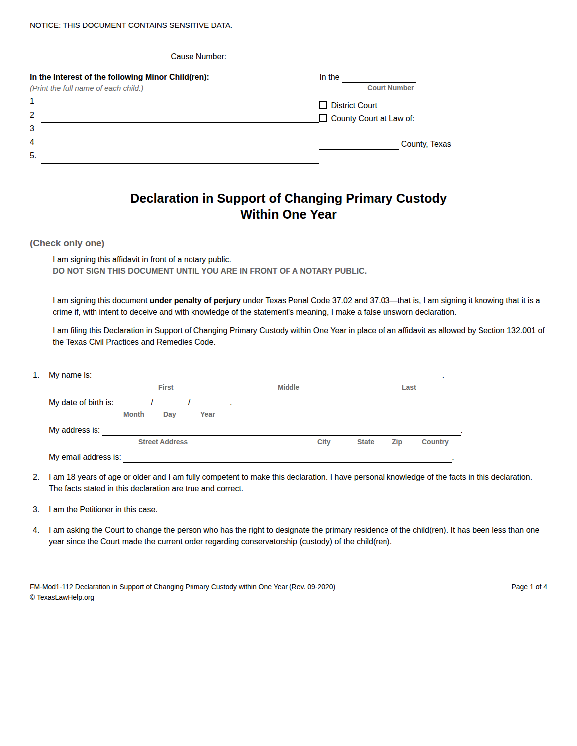NOTICE: THIS DOCUMENT CONTAINS SENSITIVE DATA.
| Cause Number: | |
| In the Interest of the following Minor Child(ren): (Print the full name of each child.) / 1 / / / 2 / / / 3 / / / 4 / / / 5. / / | In the Court Number District Court County Court at Law of: County, Texas |
Declaration in Support of Changing Primary Custody
Within One Year
(Check only one)
I am signing this affidavit in front of a notary public.
DO NOT SIGN THIS DOCUMENT UNTIL YOU ARE IN FRONT OF A NOTARY PUBLIC.
I am signing this document under penalty of perjury under Texas Penal Code 37.02 and 37.03—that is, I am signing it knowing that it is a crime if, with intent to deceive and with knowledge of the statement's meaning, I make a false unsworn declaration.
I am filing this Declaration in Support of Changing Primary Custody within One Year in place of an affidavit as allowed by Section 132.001 of the Texas Civil Practices and Remedies Code.
My name is: .
First Middle Last
My date of birth is: / / .
Month Day Year
My address is: .
Street Address City State Zip Country
My email address is: .
I am 18 years of age or older and I am fully competent to make this declaration. I have personal knowledge of the facts in this declaration. The facts stated in this declaration are true and correct.
I am the Petitioner in this case.
I am asking the Court to change the person who has the right to designate the primary residence of the child(ren). It has been less than one year since the Court made the current order regarding conservatorship (custody) of the child(ren).
FM-Mod1-112 Declaration in Support of Changing Primary Custody within One Year (Rev. 09-2020)
© TexasLawHelp.org
Page 1 of 4